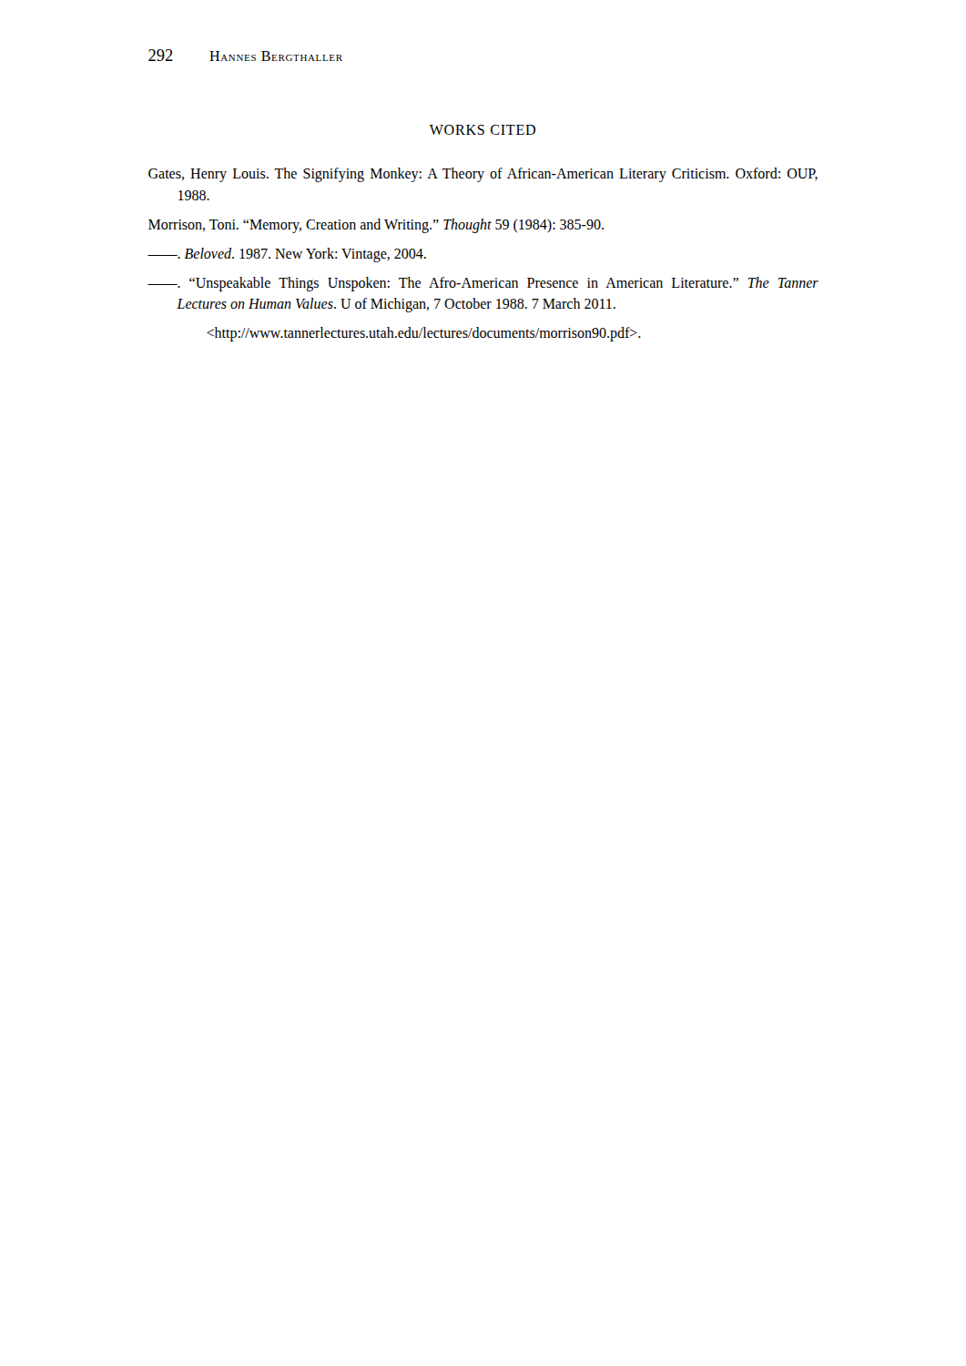292 Hannes Bergthaller
WORKS CITED
Gates, Henry Louis. The Signifying Monkey: A Theory of African-American Literary Criticism. Oxford: OUP, 1988.
Morrison, Toni. “Memory, Creation and Writing.” Thought 59 (1984): 385-90.
——. Beloved. 1987. New York: Vintage, 2004.
——. “Unspeakable Things Unspoken: The Afro-American Presence in American Literature.” The Tanner Lectures on Human Values. U of Michigan, 7 October 1988. 7 March 2011. <http://www.tannerlectures.utah.edu/lectures/documents/morrison90.pdf>.